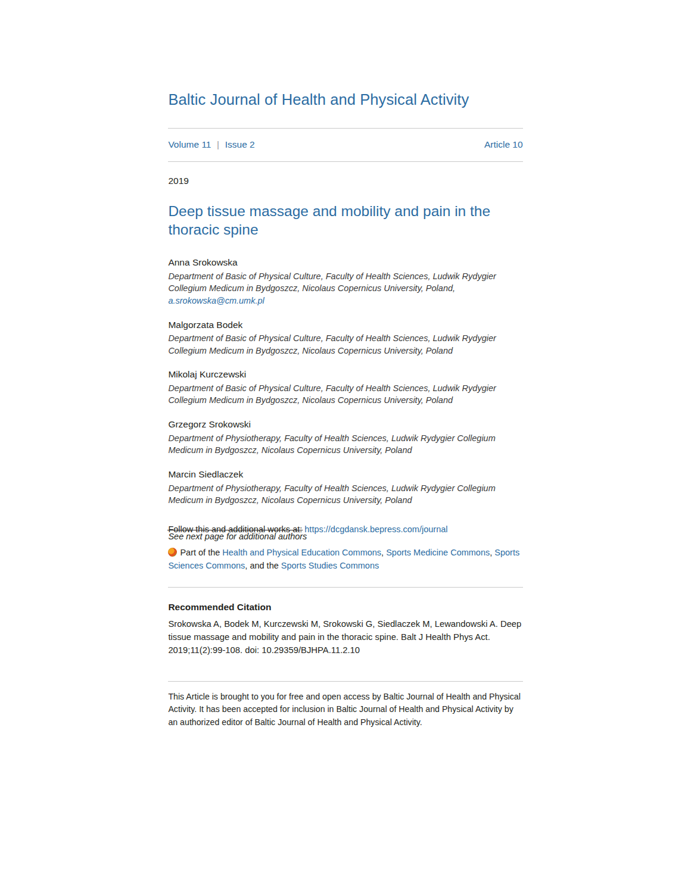Baltic Journal of Health and Physical Activity
Volume 11|Issue 2
Article 10
2019
Deep tissue massage and mobility and pain in the thoracic spine
Anna Srokowska
Department of Basic of Physical Culture, Faculty of Health Sciences, Ludwik Rydygier Collegium Medicum in Bydgoszcz, Nicolaus Copernicus University, Poland, a.srokowska@cm.umk.pl
Malgorzata Bodek
Department of Basic of Physical Culture, Faculty of Health Sciences, Ludwik Rydygier Collegium Medicum in Bydgoszcz, Nicolaus Copernicus University, Poland
Mikolaj Kurczewski
Department of Basic of Physical Culture, Faculty of Health Sciences, Ludwik Rydygier Collegium Medicum in Bydgoszcz, Nicolaus Copernicus University, Poland
Grzegorz Srokowski
Department of Physiotherapy, Faculty of Health Sciences, Ludwik Rydygier Collegium Medicum in Bydgoszcz, Nicolaus Copernicus University, Poland
Marcin Siedlaczek
Department of Physiotherapy, Faculty of Health Sciences, Ludwik Rydygier Collegium Medicum in Bydgoszcz, Nicolaus Copernicus University, Poland
Follow this and additional works at: https://dcgdansk.bepress.com/journal See next page for additional authors
Part of the Health and Physical Education Commons, Sports Medicine Commons, Sports Sciences Commons, and the Sports Studies Commons
Recommended Citation
Srokowska A, Bodek M, Kurczewski M, Srokowski G, Siedlaczek M, Lewandowski A. Deep tissue massage and mobility and pain in the thoracic spine. Balt J Health Phys Act. 2019;11(2):99-108. doi: 10.29359/BJHPA.11.2.10
This Article is brought to you for free and open access by Baltic Journal of Health and Physical Activity. It has been accepted for inclusion in Baltic Journal of Health and Physical Activity by an authorized editor of Baltic Journal of Health and Physical Activity.